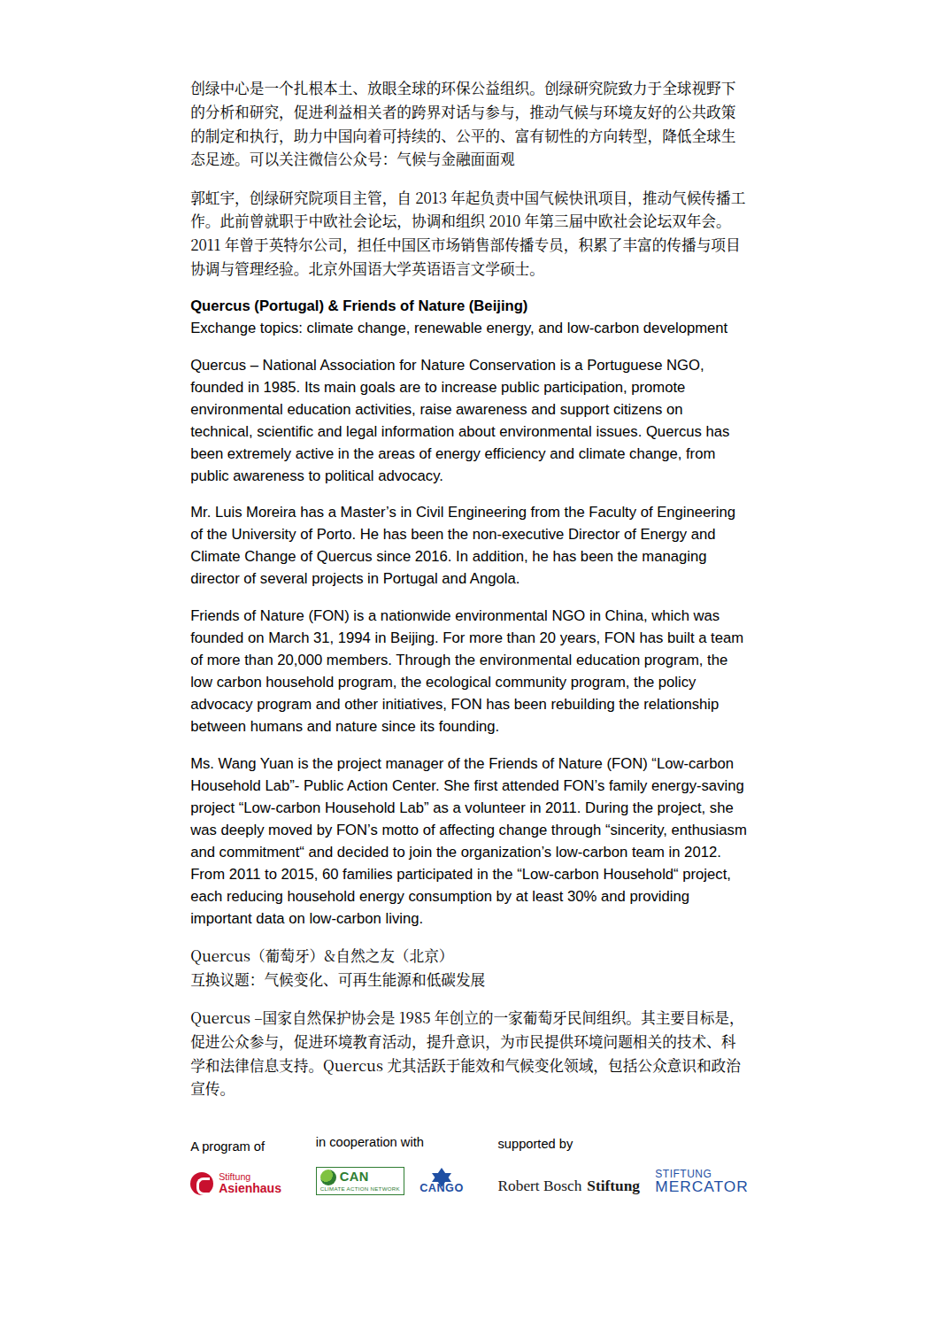创绿中心是一个扎根本土、放眼全球的环保公益组织。创绿研究院致力于全球视野下的分析和研究，促进利益相关者的跨界对话与参与，推动气候与环境友好的公共政策的制定和执行，助力中国向着可持续的、公平的、富有韧性的方向转型，降低全球生态足迹。可以关注微信公众号：气候与金融面面观
郭虹宇，创绿研究院项目主管，自 2013 年起负责中国气候快讯项目，推动气候传播工作。此前曾就职于中欧社会论坛，协调和组织 2010 年第三届中欧社会论坛双年会。2011 年曾于英特尔公司，担任中国区市场销售部传播专员，积累了丰富的传播与项目协调与管理经验。北京外国语大学英语语言文学硕士。
Quercus (Portugal) & Friends of Nature (Beijing)
Exchange topics: climate change, renewable energy, and low-carbon development
Quercus – National Association for Nature Conservation is a Portuguese NGO, founded in 1985. Its main goals are to increase public participation, promote environmental education activities, raise awareness and support citizens on technical, scientific and legal information about environmental issues. Quercus has been extremely active in the areas of energy efficiency and climate change, from public awareness to political advocacy.
Mr. Luis Moreira has a Master’s in Civil Engineering from the Faculty of Engineering of the University of Porto. He has been the non-executive Director of Energy and Climate Change of Quercus since 2016. In addition, he has been the managing director of several projects in Portugal and Angola.
Friends of Nature (FON) is a nationwide environmental NGO in China, which was founded on March 31, 1994 in Beijing. For more than 20 years, FON has built a team of more than 20,000 members. Through the environmental education program, the low carbon household program, the ecological community program, the policy advocacy program and other initiatives, FON has been rebuilding the relationship between humans and nature since its founding.
Ms. Wang Yuan is the project manager of the Friends of Nature (FON) “Low-carbon Household Lab”- Public Action Center. She first attended FON’s family energy-saving project “Low-carbon Household Lab” as a volunteer in 2011. During the project, she was deeply moved by FON’s motto of affecting change through “sincerity, enthusiasm and commitment“ and decided to join the organization’s low-carbon team in 2012. From 2011 to 2015, 60 families participated in the “Low-carbon Household“ project, each reducing household energy consumption by at least 30% and providing important data on low-carbon living.
Quercus（葡萄牙）&自然之友（北京）
互换议题：气候变化、可再生能源和低碳发展
Quercus –国家自然保护协会是 1985 年创立的一家葡萄牙民间组织。其主要目标是，促进公众参与，促进环境教育活动，提升意识，为市民提供环境问题相关的技术、科学和法律信息支持。Quercus 尤其活跃于能效和气候变化领域，包括公众意识和政治宣传。
A program of
Stiftung Asienhaus
in cooperation with
CAN
CLIMATE ACTION NETWORK
CANGO
supported by
Robert Bosch Stiftung
STIFTUNG MERCATOR